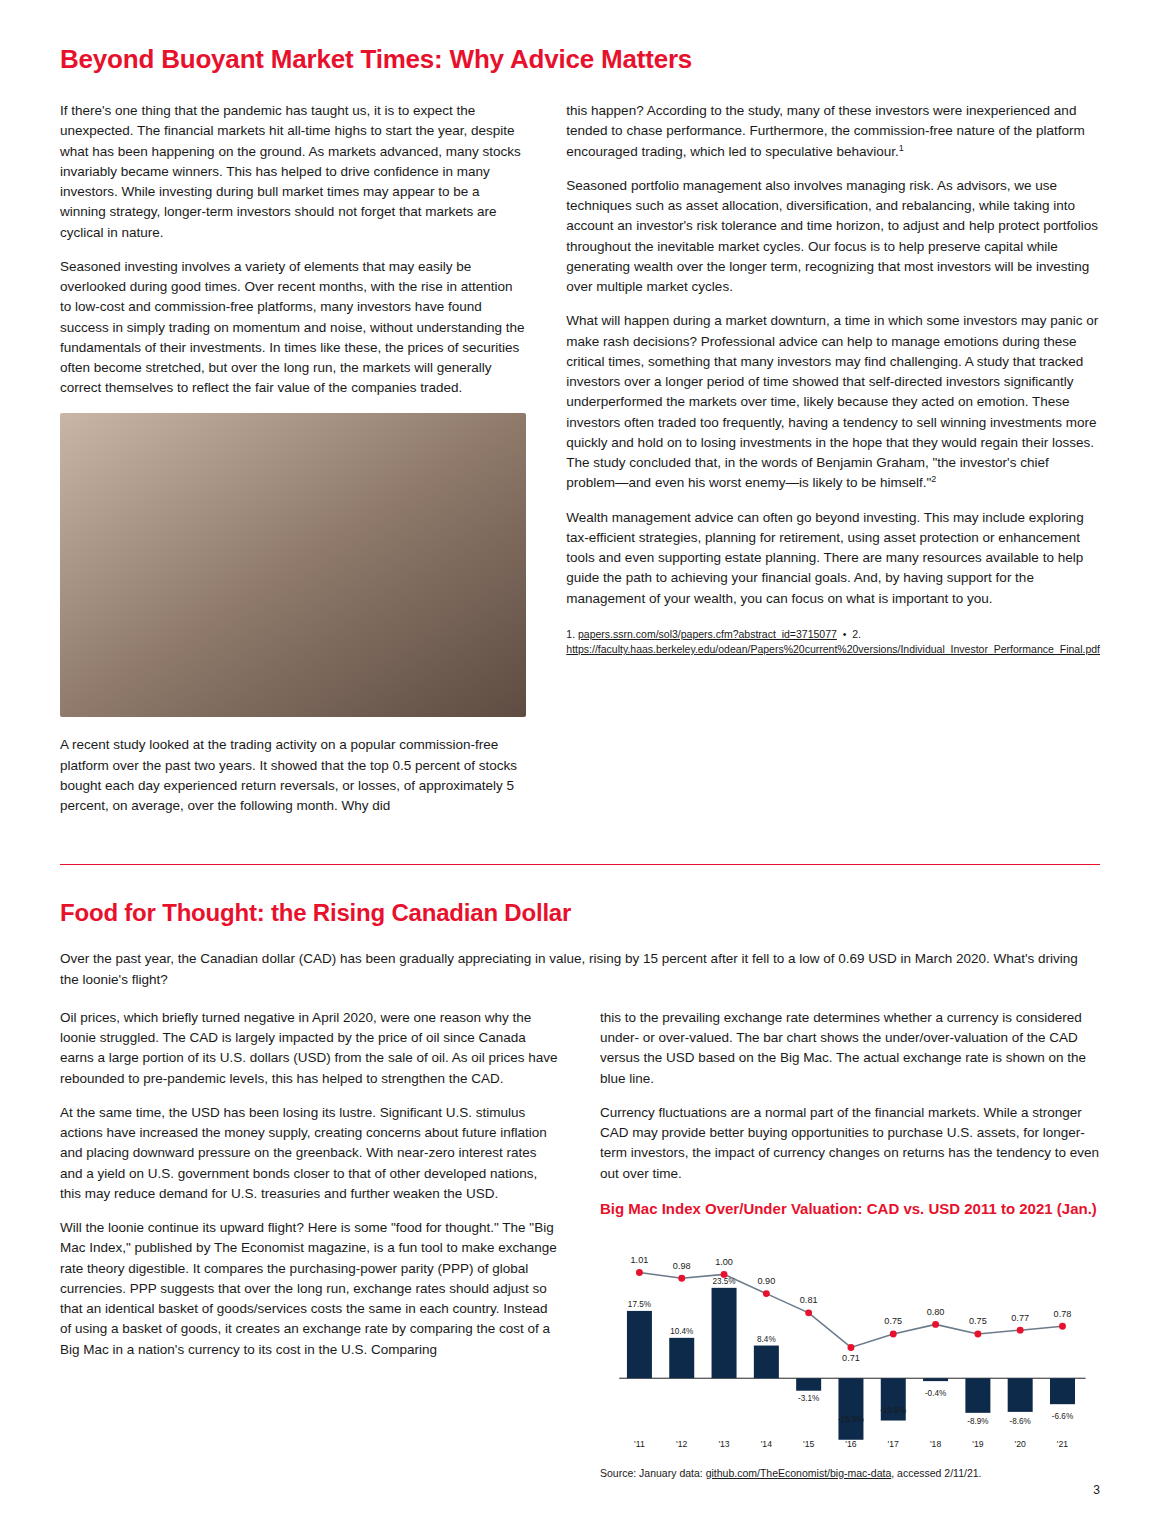Beyond Buoyant Market Times: Why Advice Matters
If there's one thing that the pandemic has taught us, it is to expect the unexpected. The financial markets hit all-time highs to start the year, despite what has been happening on the ground. As markets advanced, many stocks invariably became winners. This has helped to drive confidence in many investors. While investing during bull market times may appear to be a winning strategy, longer-term investors should not forget that markets are cyclical in nature.
Seasoned investing involves a variety of elements that may easily be overlooked during good times. Over recent months, with the rise in attention to low-cost and commission-free platforms, many investors have found success in simply trading on momentum and noise, without understanding the fundamentals of their investments. In times like these, the prices of securities often become stretched, but over the long run, the markets will generally correct themselves to reflect the fair value of the companies traded.
A recent study looked at the trading activity on a popular commission-free platform over the past two years. It showed that the top 0.5 percent of stocks bought each day experienced return reversals, or losses, of approximately 5 percent, on average, over the following month. Why did
this happen? According to the study, many of these investors were inexperienced and tended to chase performance. Furthermore, the commission-free nature of the platform encouraged trading, which led to speculative behaviour.1
Seasoned portfolio management also involves managing risk. As advisors, we use techniques such as asset allocation, diversification, and rebalancing, while taking into account an investor's risk tolerance and time horizon, to adjust and help protect portfolios throughout the inevitable market cycles. Our focus is to help preserve capital while generating wealth over the longer term, recognizing that most investors will be investing over multiple market cycles.
What will happen during a market downturn, a time in which some investors may panic or make rash decisions? Professional advice can help to manage emotions during these critical times, something that many investors may find challenging. A study that tracked investors over a longer period of time showed that self-directed investors significantly underperformed the markets over time, likely because they acted on emotion. These investors often traded too frequently, having a tendency to sell winning investments more quickly and hold on to losing investments in the hope that they would regain their losses. The study concluded that, in the words of Benjamin Graham, "the investor's chief problem—and even his worst enemy—is likely to be himself."2
Wealth management advice can often go beyond investing. This may include exploring tax-efficient strategies, planning for retirement, using asset protection or enhancement tools and even supporting estate planning. There are many resources available to help guide the path to achieving your financial goals. And, by having support for the management of your wealth, you can focus on what is important to you.
1. papers.ssrn.com/sol3/papers.cfm?abstract_id=3715077 • 2. https://faculty.haas.berkeley.edu/odean/Papers%20current%20versions/Individual_Investor_Performance_Final.pdf
Food for Thought: the Rising Canadian Dollar
Over the past year, the Canadian dollar (CAD) has been gradually appreciating in value, rising by 15 percent after it fell to a low of 0.69 USD in March 2020. What's driving the loonie's flight?
Oil prices, which briefly turned negative in April 2020, were one reason why the loonie struggled. The CAD is largely impacted by the price of oil since Canada earns a large portion of its U.S. dollars (USD) from the sale of oil. As oil prices have rebounded to pre-pandemic levels, this has helped to strengthen the CAD.
At the same time, the USD has been losing its lustre. Significant U.S. stimulus actions have increased the money supply, creating concerns about future inflation and placing downward pressure on the greenback. With near-zero interest rates and a yield on U.S. government bonds closer to that of other developed nations, this may reduce demand for U.S. treasuries and further weaken the USD.
Will the loonie continue its upward flight? Here is some "food for thought." The "Big Mac Index," published by The Economist magazine, is a fun tool to make exchange rate theory digestible. It compares the purchasing-power parity (PPP) of global currencies. PPP suggests that over the long run, exchange rates should adjust so that an identical basket of goods/services costs the same in each country. Instead of using a basket of goods, it creates an exchange rate by comparing the cost of a Big Mac in a nation's currency to its cost in the U.S. Comparing
this to the prevailing exchange rate determines whether a currency is considered under- or over-valued. The bar chart shows the under/over-valuation of the CAD versus the USD based on the Big Mac. The actual exchange rate is shown on the blue line.
Currency fluctuations are a normal part of the financial markets. While a stronger CAD may provide better buying opportunities to purchase U.S. assets, for longer-term investors, the impact of currency changes on returns has the tendency to even out over time.
Big Mac Index Over/Under Valuation: CAD vs. USD 2011 to 2021 (Jan.)
1.01 0.98 1.00 0.90 0.81 0.71 0.75 0.80 0.75 0.77 0.78 17.5% 10.4% 23.5% 8.4% -3.1% -15.9% -10.9% -0.4% -8.9% -8.6% -6.6% '11 '12 '13 '14 '15 '16 '17 '18 '19 '20 '21
Source: January data: github.com/TheEconomist/big-mac-data, accessed 2/11/21.
3